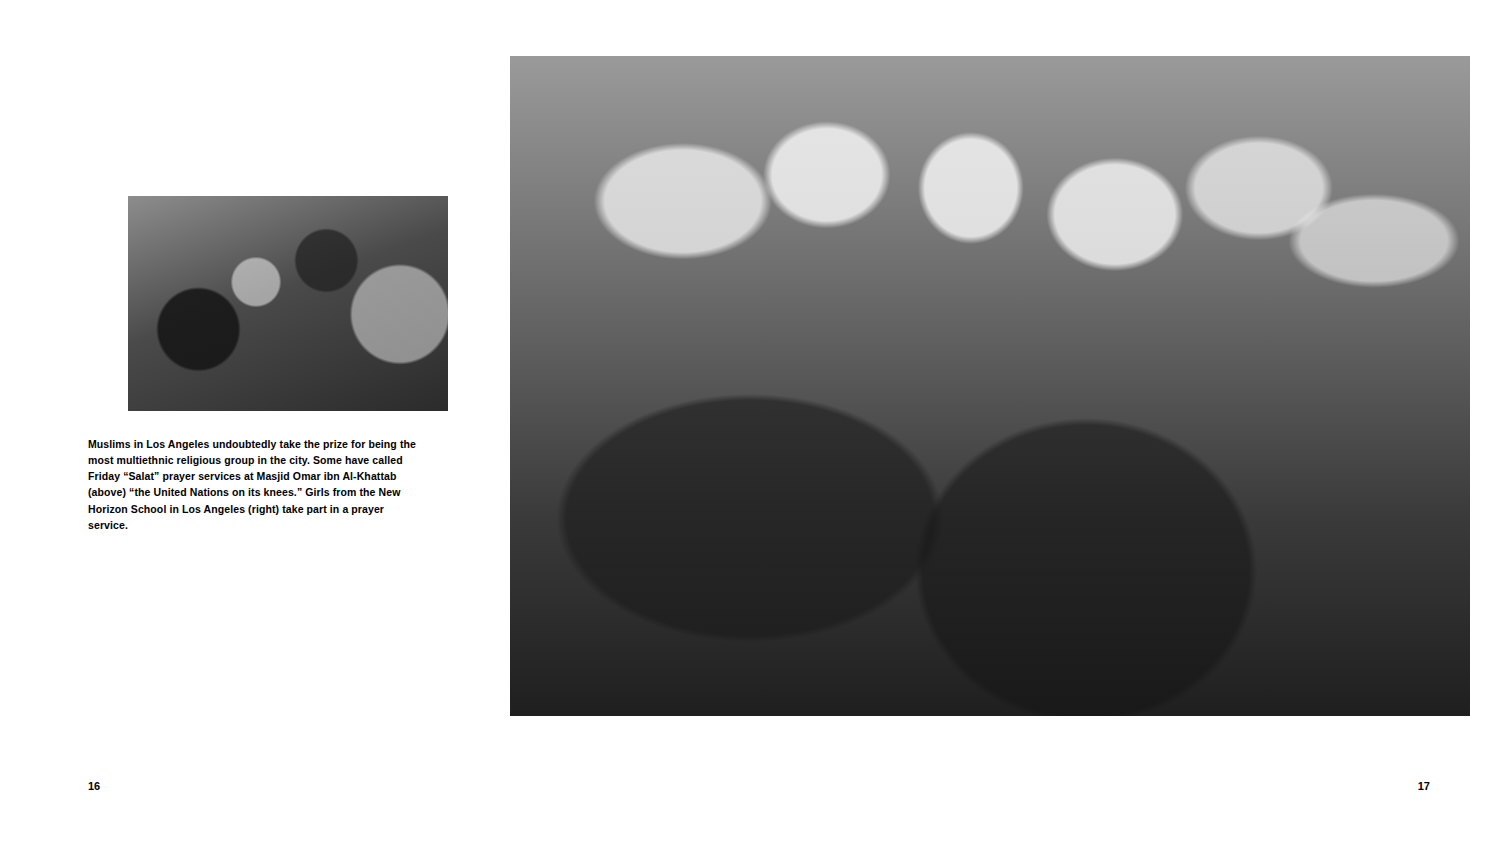Muslims in Los Angeles undoubtedly take the prize for being the most multiethnic religious group in the city. Some have called Friday “Salat” prayer services at Masjid Omar ibn Al-Khattab (above) “the United Nations on its knees.” Girls from the New Horizon School in Los Angeles (right) take part in a prayer service.
16
17